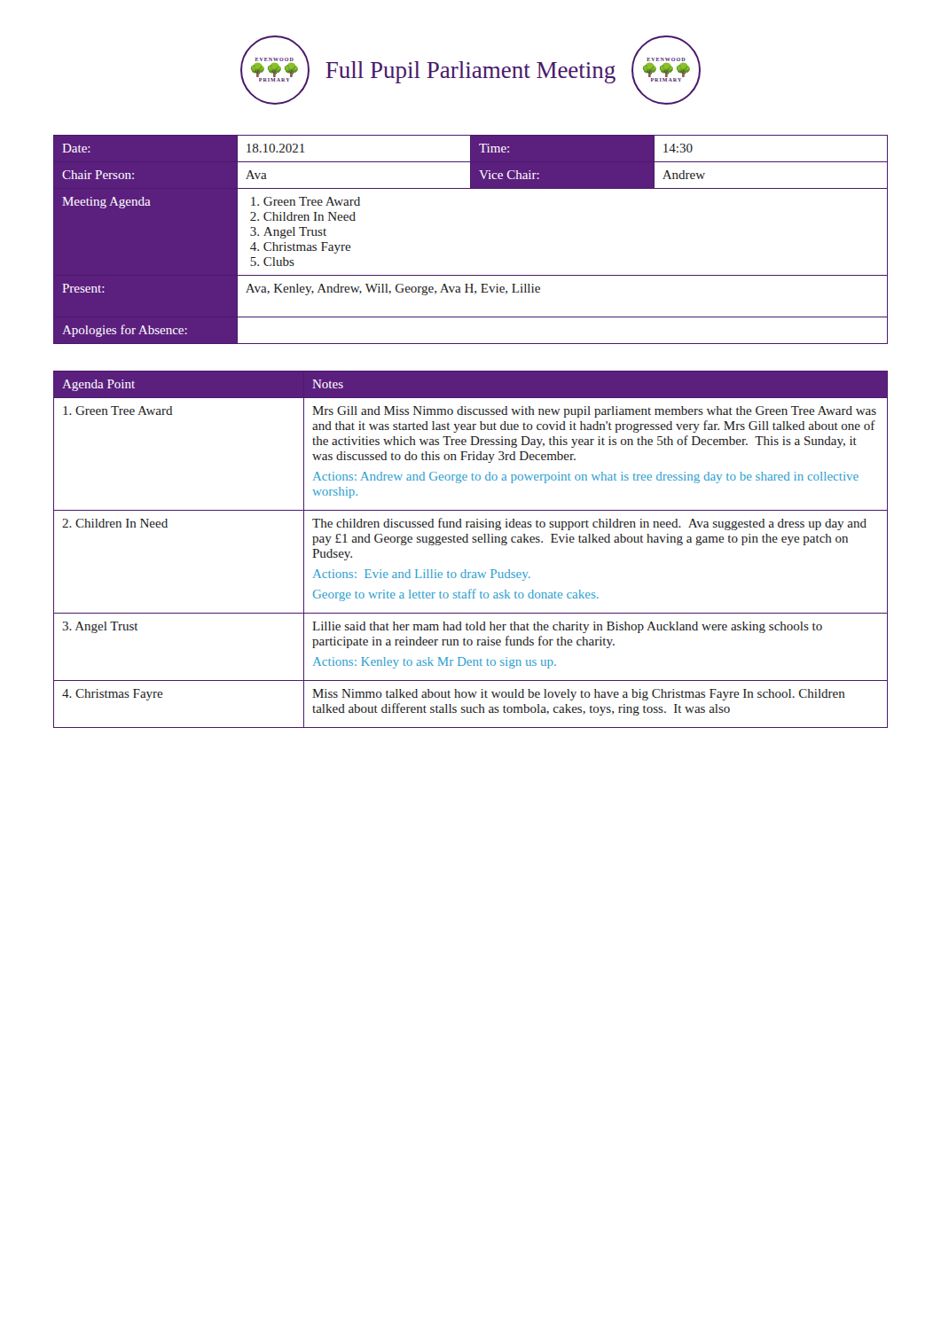EVENWOOD
🌳🌳🌳
PRIMARY
Full Pupil Parliament Meeting
EVENWOOD
🌳🌳🌳
PRIMARY
| Date: | 18.10.2021 | Time: | 14:30 |
| Chair Person: | Ava | Vice Chair: | Andrew |
| Meeting Agenda | Green Tree Award Children In Need Angel Trust Christmas Fayre Clubs |
| Present: | Ava, Kenley, Andrew, Will, George, Ava H, Evie, Lillie |
| Apologies for Absence: | |
| Agenda Point | Notes |
| --- | --- |
| 1. Green Tree Award | Mrs Gill and Miss Nimmo discussed with new pupil parliament members what the Green Tree Award was and that it was started last year but due to covid it hadn't progressed very far. Mrs Gill talked about one of the activities which was Tree Dressing Day, this year it is on the 5th of December. This is a Sunday, it was discussed to do this on Friday 3rd December. Actions: Andrew and George to do a powerpoint on what is tree dressing day to be shared in collective worship. |
| 2. Children In Need | The children discussed fund raising ideas to support children in need. Ava suggested a dress up day and pay £1 and George suggested selling cakes. Evie talked about having a game to pin the eye patch on Pudsey. Actions: Evie and Lillie to draw Pudsey. George to write a letter to staff to ask to donate cakes. |
| 3. Angel Trust | Lillie said that her mam had told her that the charity in Bishop Auckland were asking schools to participate in a reindeer run to raise funds for the charity. Actions: Kenley to ask Mr Dent to sign us up. |
| 4. Christmas Fayre | Miss Nimmo talked about how it would be lovely to have a big Christmas Fayre In school. Children talked about different stalls such as tombola, cakes, toys, ring toss. It was also |